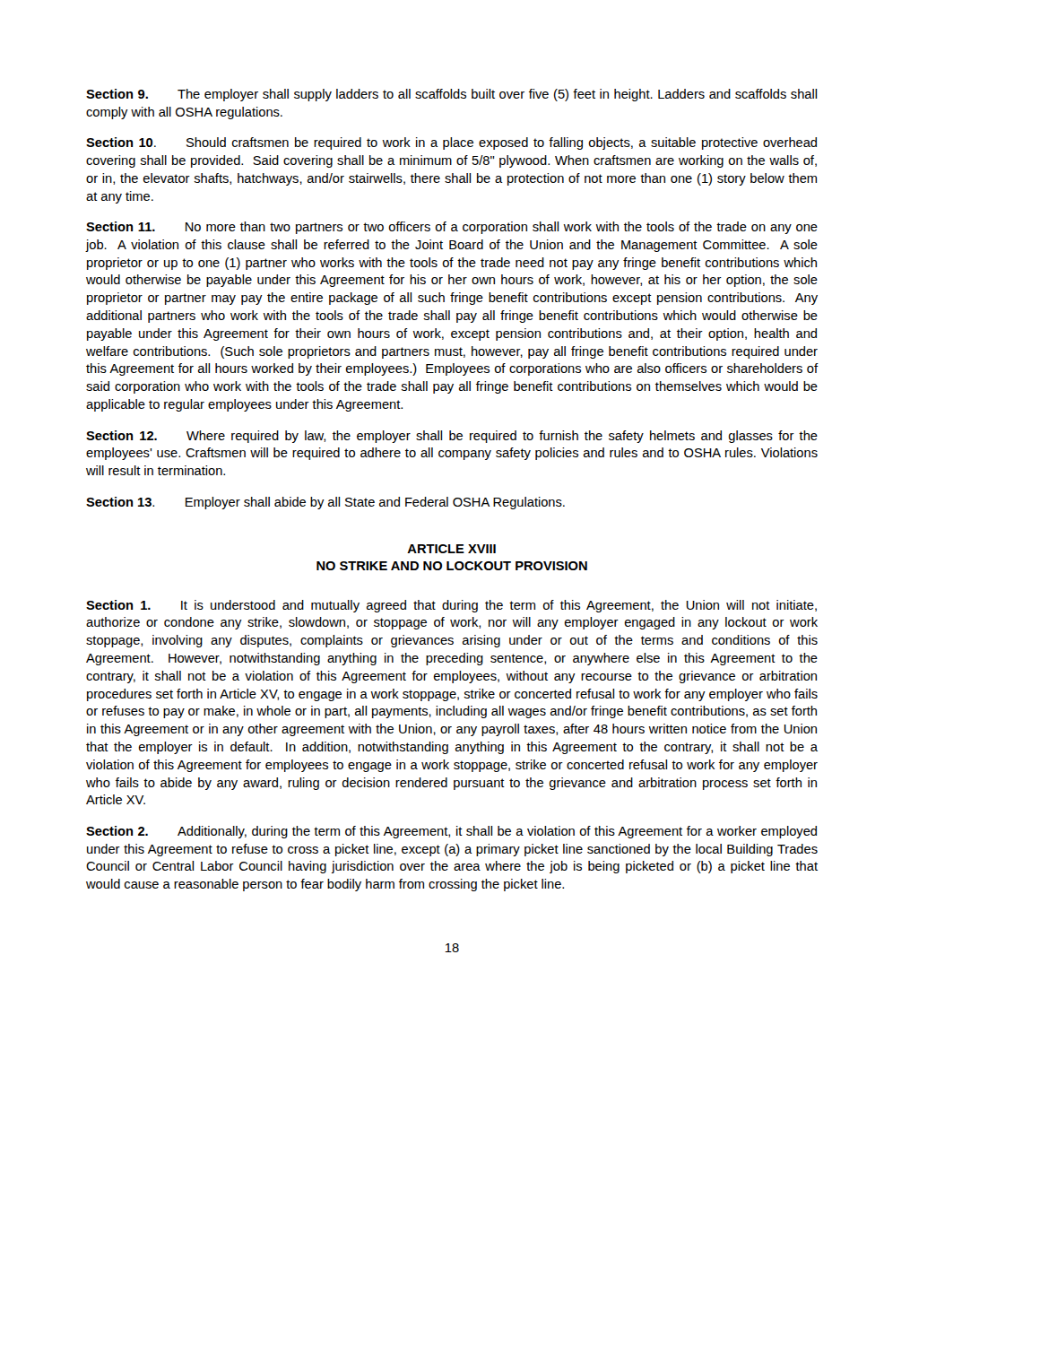Section 9. The employer shall supply ladders to all scaffolds built over five (5) feet in height. Ladders and scaffolds shall comply with all OSHA regulations.
Section 10. Should craftsmen be required to work in a place exposed to falling objects, a suitable protective overhead covering shall be provided. Said covering shall be a minimum of 5/8" plywood. When craftsmen are working on the walls of, or in, the elevator shafts, hatchways, and/or stairwells, there shall be a protection of not more than one (1) story below them at any time.
Section 11. No more than two partners or two officers of a corporation shall work with the tools of the trade on any one job. A violation of this clause shall be referred to the Joint Board of the Union and the Management Committee. A sole proprietor or up to one (1) partner who works with the tools of the trade need not pay any fringe benefit contributions which would otherwise be payable under this Agreement for his or her own hours of work, however, at his or her option, the sole proprietor or partner may pay the entire package of all such fringe benefit contributions except pension contributions. Any additional partners who work with the tools of the trade shall pay all fringe benefit contributions which would otherwise be payable under this Agreement for their own hours of work, except pension contributions and, at their option, health and welfare contributions. (Such sole proprietors and partners must, however, pay all fringe benefit contributions required under this Agreement for all hours worked by their employees.) Employees of corporations who are also officers or shareholders of said corporation who work with the tools of the trade shall pay all fringe benefit contributions on themselves which would be applicable to regular employees under this Agreement.
Section 12. Where required by law, the employer shall be required to furnish the safety helmets and glasses for the employees' use. Craftsmen will be required to adhere to all company safety policies and rules and to OSHA rules. Violations will result in termination.
Section 13. Employer shall abide by all State and Federal OSHA Regulations.
ARTICLE XVIII
NO STRIKE AND NO LOCKOUT PROVISION
Section 1. It is understood and mutually agreed that during the term of this Agreement, the Union will not initiate, authorize or condone any strike, slowdown, or stoppage of work, nor will any employer engaged in any lockout or work stoppage, involving any disputes, complaints or grievances arising under or out of the terms and conditions of this Agreement. However, notwithstanding anything in the preceding sentence, or anywhere else in this Agreement to the contrary, it shall not be a violation of this Agreement for employees, without any recourse to the grievance or arbitration procedures set forth in Article XV, to engage in a work stoppage, strike or concerted refusal to work for any employer who fails or refuses to pay or make, in whole or in part, all payments, including all wages and/or fringe benefit contributions, as set forth in this Agreement or in any other agreement with the Union, or any payroll taxes, after 48 hours written notice from the Union that the employer is in default. In addition, notwithstanding anything in this Agreement to the contrary, it shall not be a violation of this Agreement for employees to engage in a work stoppage, strike or concerted refusal to work for any employer who fails to abide by any award, ruling or decision rendered pursuant to the grievance and arbitration process set forth in Article XV.
Section 2. Additionally, during the term of this Agreement, it shall be a violation of this Agreement for a worker employed under this Agreement to refuse to cross a picket line, except (a) a primary picket line sanctioned by the local Building Trades Council or Central Labor Council having jurisdiction over the area where the job is being picketed or (b) a picket line that would cause a reasonable person to fear bodily harm from crossing the picket line.
18